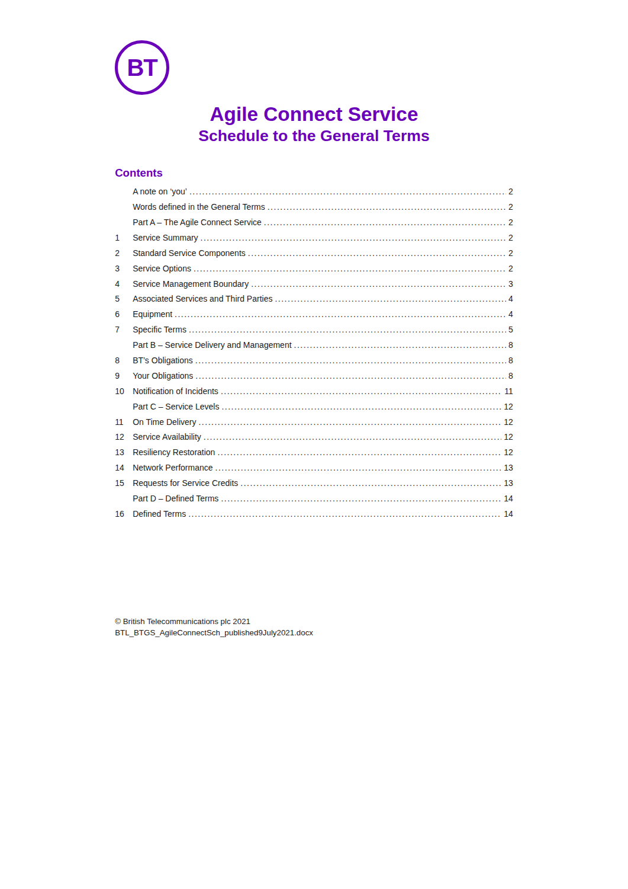BT
Agile Connect Service Schedule to the General Terms
Contents
A note on ‘you’.................................................................................................................................................................. 2
Words defined in the General Terms.................................................................................................................................................................. 2
Part A – The Agile Connect Service.................................................................................................................................................................. 2
1 Service Summary.................................................................................................................................................................. 2
2 Standard Service Components.................................................................................................................................................................. 2
3 Service Options.................................................................................................................................................................. 2
4 Service Management Boundary.................................................................................................................................................................. 3
5 Associated Services and Third Parties.................................................................................................................................................................. 4
6 Equipment.................................................................................................................................................................. 4
7 Specific Terms.................................................................................................................................................................. 5
Part B – Service Delivery and Management.................................................................................................................................................................. 8
8 BT’s Obligations.................................................................................................................................................................. 8
9 Your Obligations.................................................................................................................................................................. 8
10 Notification of Incidents.................................................................................................................................................................. 11
Part C – Service Levels.................................................................................................................................................................. 12
11 On Time Delivery.................................................................................................................................................................. 12
12 Service Availability.................................................................................................................................................................. 12
13 Resiliency Restoration.................................................................................................................................................................. 12
14 Network Performance.................................................................................................................................................................. 13
15 Requests for Service Credits.................................................................................................................................................................. 13
Part D – Defined Terms.................................................................................................................................................................. 14
16 Defined Terms.................................................................................................................................................................. 14
© British Telecommunications plc 2021
BTL_BTGS_AgileConnectSch_published9July2021.docx